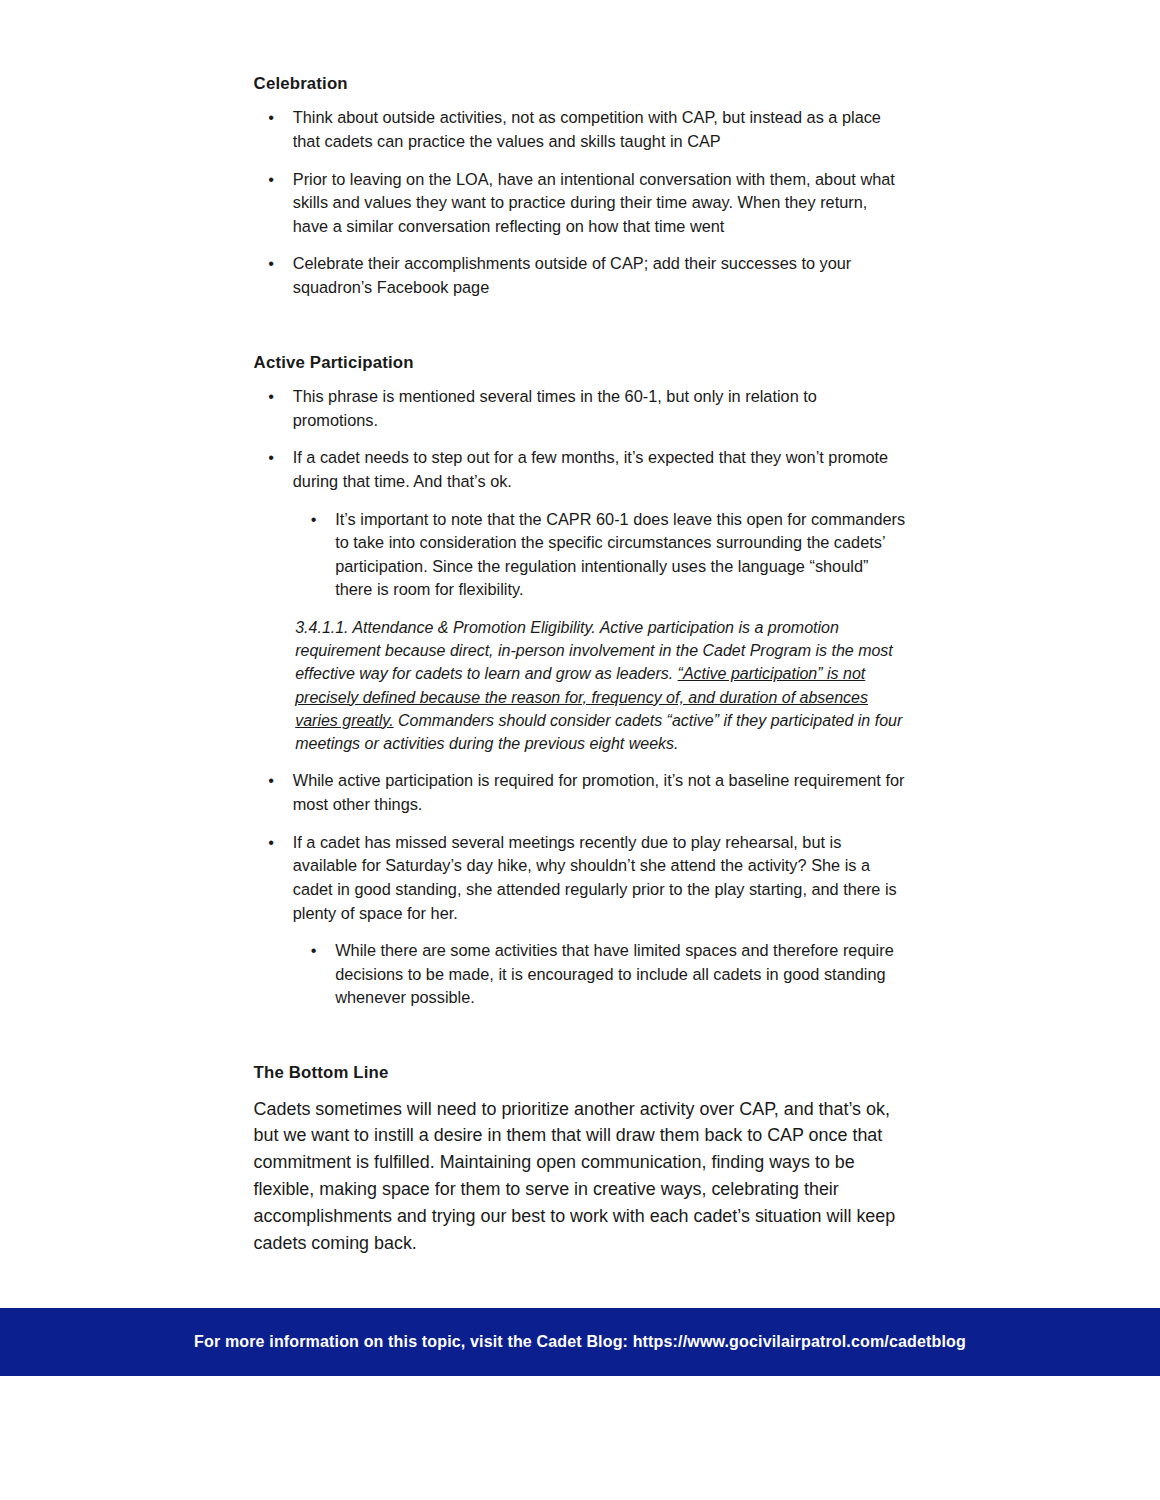Celebration
Think about outside activities, not as competition with CAP, but instead as a place that cadets can practice the values and skills taught in CAP
Prior to leaving on the LOA, have an intentional conversation with them, about what skills and values they want to practice during their time away. When they return, have a similar conversation reflecting on how that time went
Celebrate their accomplishments outside of CAP; add their successes to your squadron’s Facebook page
Active Participation
This phrase is mentioned several times in the 60-1, but only in relation to promotions.
If a cadet needs to step out for a few months, it’s expected that they won’t promote during that time. And that’s ok.
It’s important to note that the CAPR 60-1 does leave this open for commanders to take into consideration the specific circumstances surrounding the cadets’ participation. Since the regulation intentionally uses the language “should” there is room for flexibility.
3.4.1.1. Attendance & Promotion Eligibility. Active participation is a promotion requirement because direct, in-person involvement in the Cadet Program is the most effective way for cadets to learn and grow as leaders. “Active participation” is not precisely defined because the reason for, frequency of, and duration of absences varies greatly. Commanders should consider cadets “active” if they participated in four meetings or activities during the previous eight weeks.
While active participation is required for promotion, it’s not a baseline requirement for most other things.
If a cadet has missed several meetings recently due to play rehearsal, but is available for Saturday’s day hike, why shouldn’t she attend the activity? She is a cadet in good standing, she attended regularly prior to the play starting, and there is plenty of space for her.
While there are some activities that have limited spaces and therefore require decisions to be made, it is encouraged to include all cadets in good standing whenever possible.
The Bottom Line
Cadets sometimes will need to prioritize another activity over CAP, and that’s ok, but we want to instill a desire in them that will draw them back to CAP once that commitment is fulfilled. Maintaining open communication, finding ways to be flexible, making space for them to serve in creative ways, celebrating their accomplishments and trying our best to work with each cadet’s situation will keep cadets coming back.
For more information on this topic, visit the Cadet Blog: https://www.gocivilairpatrol.com/cadetblog